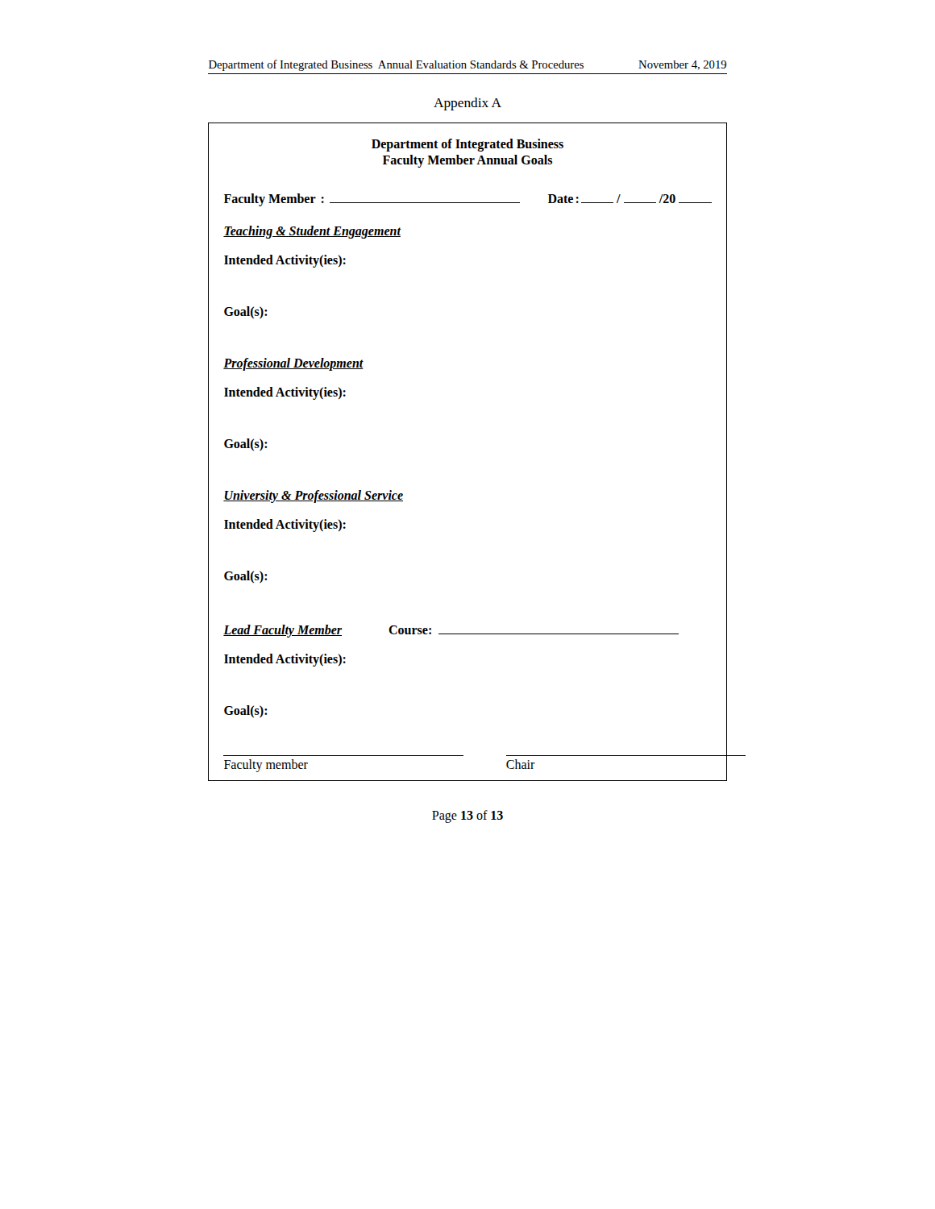Department of Integrated Business Annual Evaluation Standards & Procedures
November 4, 2019
Appendix A
Department of Integrated Business
Faculty Member Annual Goals
Faculty Member: Date: / /20
Teaching & Student Engagement
Intended Activity(ies):
Goal(s):
Professional Development
Intended Activity(ies):
Goal(s):
University & Professional Service
Intended Activity(ies):
Goal(s):
Lead Faculty Member Course:
Intended Activity(ies):
Goal(s):
Faculty member
Chair
Page 13 of 13